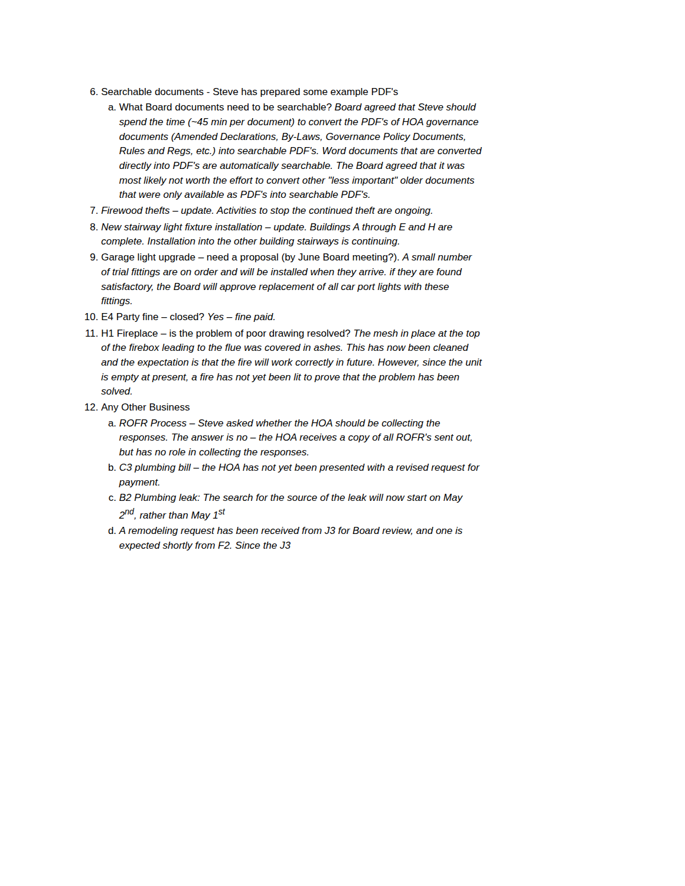Searchable documents - Steve has prepared some example PDF's
What Board documents need to be searchable? Board agreed that Steve should spend the time (~45 min per document) to convert the PDF's of HOA governance documents (Amended Declarations, By-Laws, Governance Policy Documents, Rules and Regs, etc.) into searchable PDF's. Word documents that are converted directly into PDF's are automatically searchable. The Board agreed that it was most likely not worth the effort to convert other "less important" older documents that were only available as PDF's into searchable PDF's.
Firewood thefts – update. Activities to stop the continued theft are ongoing.
New stairway light fixture installation – update. Buildings A through E and H are complete. Installation into the other building stairways is continuing.
Garage light upgrade – need a proposal (by June Board meeting?). A small number of trial fittings are on order and will be installed when they arrive. if they are found satisfactory, the Board will approve replacement of all car port lights with these fittings.
E4 Party fine – closed? Yes – fine paid.
H1 Fireplace – is the problem of poor drawing resolved? The mesh in place at the top of the firebox leading to the flue was covered in ashes. This has now been cleaned and the expectation is that the fire will work correctly in future. However, since the unit is empty at present, a fire has not yet been lit to prove that the problem has been solved.
Any Other Business
ROFR Process – Steve asked whether the HOA should be collecting the responses. The answer is no – the HOA receives a copy of all ROFR's sent out, but has no role in collecting the responses.
C3 plumbing bill – the HOA has not yet been presented with a revised request for payment.
B2 Plumbing leak: The search for the source of the leak will now start on May 2nd, rather than May 1st
A remodeling request has been received from J3 for Board review, and one is expected shortly from F2. Since the J3